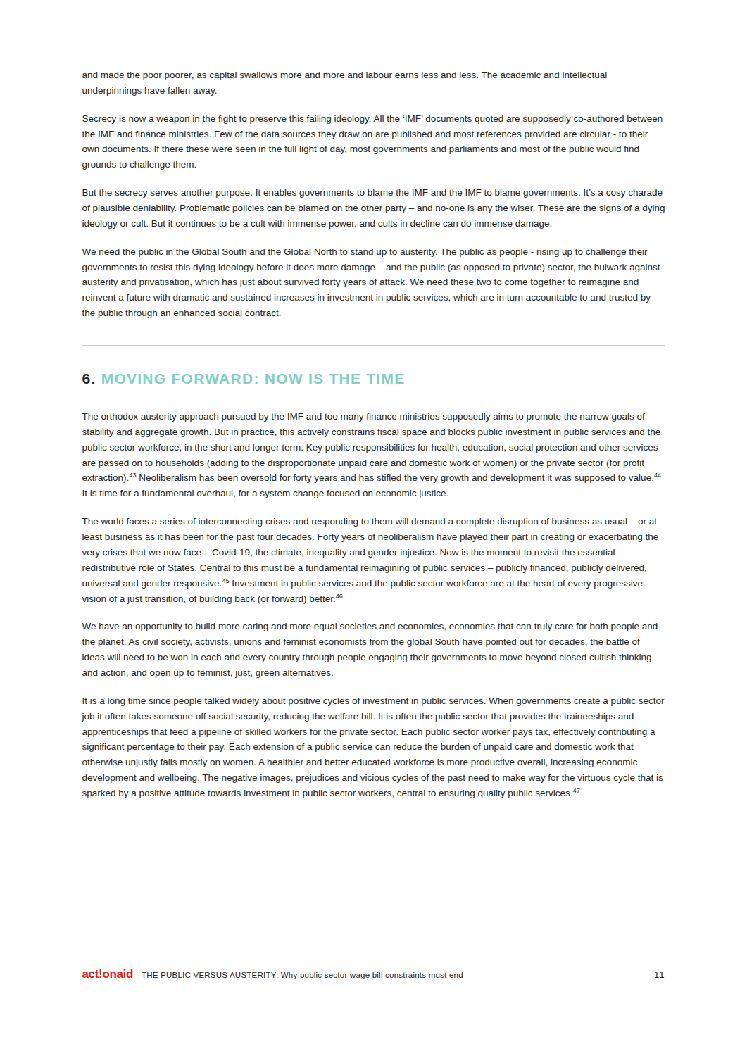and made the poor poorer, as capital swallows more and more and labour earns less and less. The academic and intellectual underpinnings have fallen away.
Secrecy is now a weapon in the fight to preserve this failing ideology. All the ‘IMF’ documents quoted are supposedly co-authored between the IMF and finance ministries. Few of the data sources they draw on are published and most references provided are circular - to their own documents. If there these were seen in the full light of day, most governments and parliaments and most of the public would find grounds to challenge them.
But the secrecy serves another purpose. It enables governments to blame the IMF and the IMF to blame governments. It’s a cosy charade of plausible deniability. Problematic policies can be blamed on the other party – and no-one is any the wiser. These are the signs of a dying ideology or cult. But it continues to be a cult with immense power, and cults in decline can do immense damage.
We need the public in the Global South and the Global North to stand up to austerity. The public as people - rising up to challenge their governments to resist this dying ideology before it does more damage – and the public (as opposed to private) sector, the bulwark against austerity and privatisation, which has just about survived forty years of attack. We need these two to come together to reimagine and reinvent a future with dramatic and sustained increases in investment in public services, which are in turn accountable to and trusted by the public through an enhanced social contract.
6. Moving forward: now is the time
The orthodox austerity approach pursued by the IMF and too many finance ministries supposedly aims to promote the narrow goals of stability and aggregate growth. But in practice, this actively constrains fiscal space and blocks public investment in public services and the public sector workforce, in the short and longer term. Key public responsibilities for health, education, social protection and other services are passed on to households (adding to the disproportionate unpaid care and domestic work of women) or the private sector (for profit extraction).43 Neoliberalism has been oversold for forty years and has stifled the very growth and development it was supposed to value.44 It is time for a fundamental overhaul, for a system change focused on economic justice.
The world faces a series of interconnecting crises and responding to them will demand a complete disruption of business as usual – or at least business as it has been for the past four decades. Forty years of neoliberalism have played their part in creating or exacerbating the very crises that we now face – Covid-19, the climate, inequality and gender injustice. Now is the moment to revisit the essential redistributive role of States. Central to this must be a fundamental reimagining of public services – publicly financed, publicly delivered, universal and gender responsive.45 Investment in public services and the public sector workforce are at the heart of every progressive vision of a just transition, of building back (or forward) better.46
We have an opportunity to build more caring and more equal societies and economies, economies that can truly care for both people and the planet. As civil society, activists, unions and feminist economists from the global South have pointed out for decades, the battle of ideas will need to be won in each and every country through people engaging their governments to move beyond closed cultish thinking and action, and open up to feminist, just, green alternatives.
It is a long time since people talked widely about positive cycles of investment in public services. When governments create a public sector job it often takes someone off social security, reducing the welfare bill. It is often the public sector that provides the traineeships and apprenticeships that feed a pipeline of skilled workers for the private sector. Each public sector worker pays tax, effectively contributing a significant percentage to their pay. Each extension of a public service can reduce the burden of unpaid care and domestic work that otherwise unjustly falls mostly on women. A healthier and better educated workforce is more productive overall, increasing economic development and wellbeing. The negative images, prejudices and vicious cycles of the past need to make way for the virtuous cycle that is sparked by a positive attitude towards investment in public sector workers, central to ensuring quality public services.47
act!onaid THE PUBLIC VERSUS AUSTERITY: Why public sector wage bill constraints must end
11